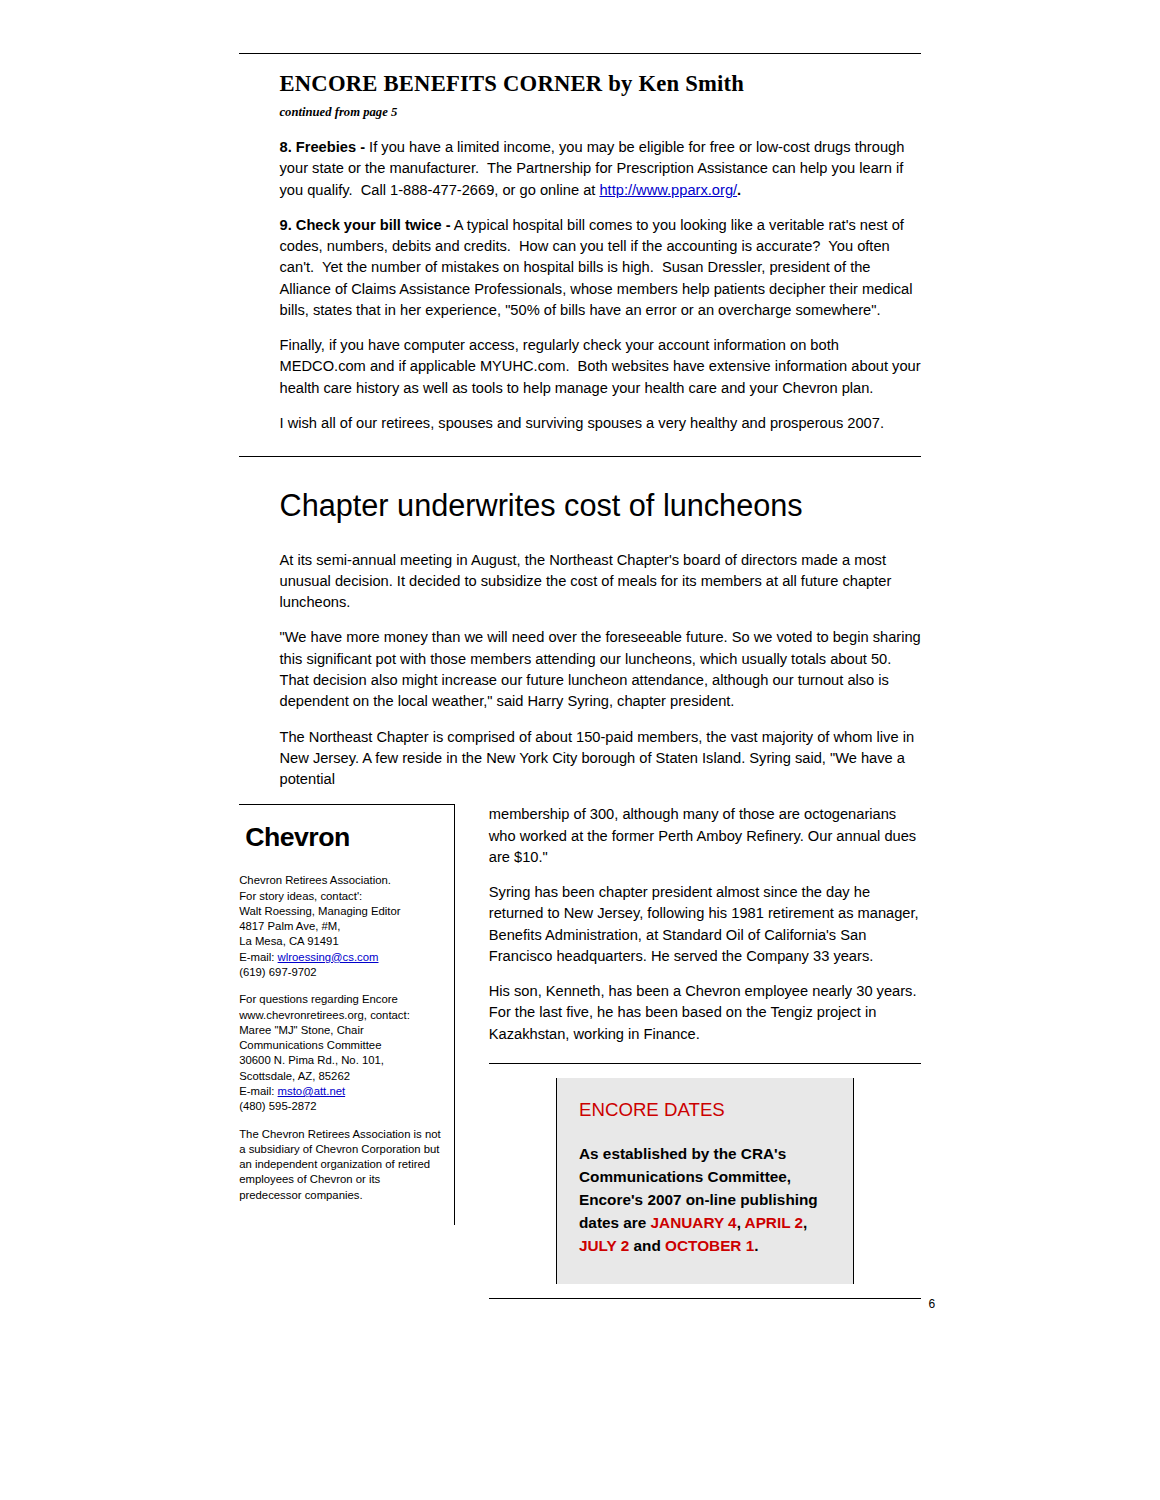ENCORE BENEFITS CORNER by Ken Smith
continued from page 5
8. Freebies - If you have a limited income, you may be eligible for free or low-cost drugs through your state or the manufacturer. The Partnership for Prescription Assistance can help you learn if you qualify. Call 1-888-477-2669, or go online at http://www.pparx.org/.
9. Check your bill twice - A typical hospital bill comes to you looking like a veritable rat's nest of codes, numbers, debits and credits. How can you tell if the accounting is accurate? You often can't. Yet the number of mistakes on hospital bills is high. Susan Dressler, president of the Alliance of Claims Assistance Professionals, whose members help patients decipher their medical bills, states that in her experience, "50% of bills have an error or an overcharge somewhere".
Finally, if you have computer access, regularly check your account information on both MEDCO.com and if applicable MYUHC.com. Both websites have extensive information about your health care history as well as tools to help manage your health care and your Chevron plan.
I wish all of our retirees, spouses and surviving spouses a very healthy and prosperous 2007.
Chapter underwrites cost of luncheons
At its semi-annual meeting in August, the Northeast Chapter's board of directors made a most unusual decision. It decided to subsidize the cost of meals for its members at all future chapter luncheons.
"We have more money than we will need over the foreseeable future. So we voted to begin sharing this significant pot with those members attending our luncheons, which usually totals about 50. That decision also might increase our future luncheon attendance, although our turnout also is dependent on the local weather," said Harry Syring, chapter president.
The Northeast Chapter is comprised of about 150-paid members, the vast majority of whom live in New Jersey. A few reside in the New York City borough of Staten Island. Syring said, "We have a potential
Chevron
Chevron Retirees Association.
For story ideas, contact':
Walt Roessing, Managing Editor
4817 Palm Ave, #M,
La Mesa, CA 91491
E-mail: wlroessing@cs.com
(619) 697-9702
For questions regarding Encore www.chevronretirees.org, contact:
Maree "MJ" Stone, Chair
Communications Committee
30600 N. Pima Rd., No. 101,
Scottsdale, AZ, 85262
E-mail: msto@att.net
(480) 595-2872
The Chevron Retirees Association is not a subsidiary of Chevron Corporation but an independent organization of retired employees of Chevron or its predecessor companies.
membership of 300, although many of those are octogenarians who worked at the former Perth Amboy Refinery. Our annual dues are $10."
Syring has been chapter president almost since the day he returned to New Jersey, following his 1981 retirement as manager, Benefits Administration, at Standard Oil of California's San Francisco headquarters. He served the Company 33 years.
His son, Kenneth, has been a Chevron employee nearly 30 years. For the last five, he has been based on the Tengiz project in Kazakhstan, working in Finance.
ENCORE DATES
As established by the CRA's Communications Committee, Encore's 2007 on-line publishing dates are JANUARY 4, APRIL 2, JULY 2 and OCTOBER 1.
6